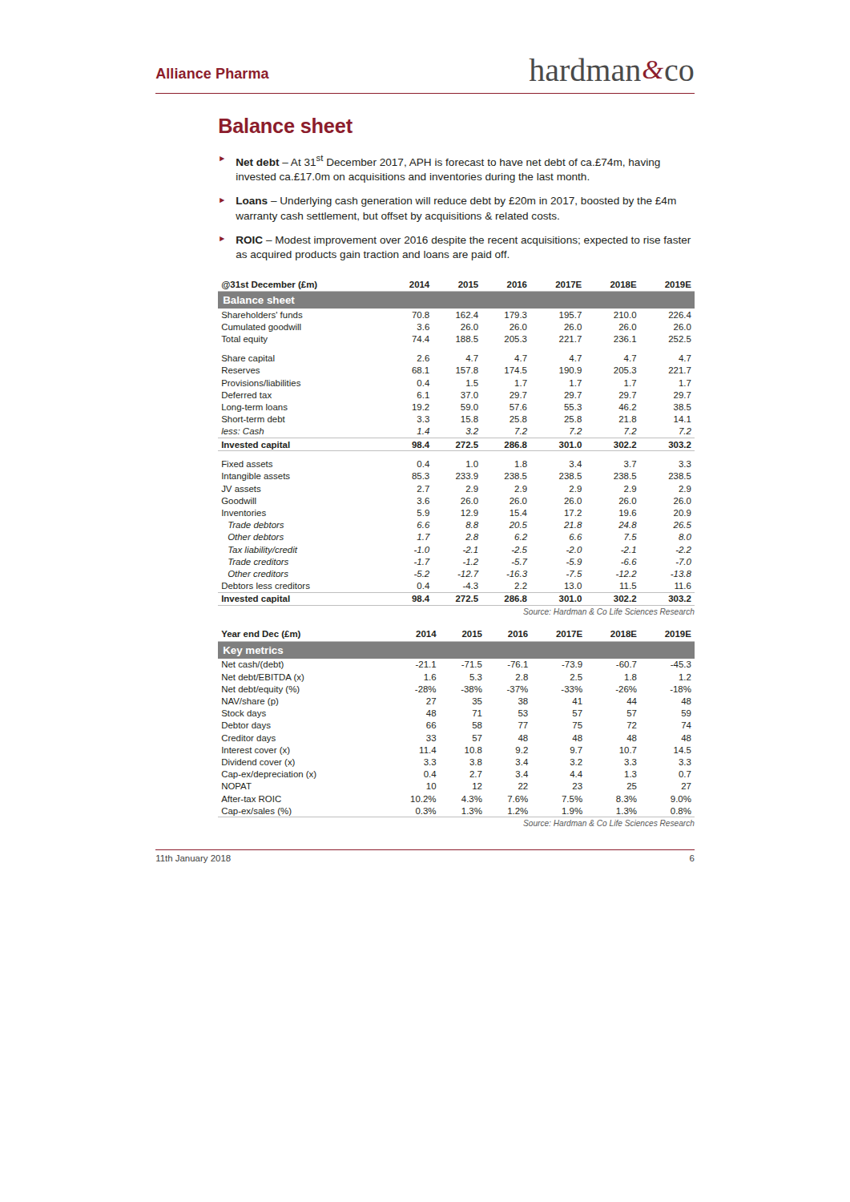Alliance Pharma
hardman&co
Balance sheet
Net debt – At 31st December 2017, APH is forecast to have net debt of ca.£74m, having invested ca.£17.0m on acquisitions and inventories during the last month.
Loans – Underlying cash generation will reduce debt by £20m in 2017, boosted by the £4m warranty cash settlement, but offset by acquisitions & related costs.
ROIC – Modest improvement over 2016 despite the recent acquisitions; expected to rise faster as acquired products gain traction and loans are paid off.
| Balance sheet |
| @31st December (£m) | 2014 | 2015 | 2016 | 2017E | 2018E | 2019E |
| Shareholders' funds | 70.8 | 162.4 | 179.3 | 195.7 | 210.0 | 226.4 |
| Cumulated goodwill | 3.6 | 26.0 | 26.0 | 26.0 | 26.0 | 26.0 |
| Total equity | 74.4 | 188.5 | 205.3 | 221.7 | 236.1 | 252.5 |
| Share capital | 2.6 | 4.7 | 4.7 | 4.7 | 4.7 | 4.7 |
| Reserves | 68.1 | 157.8 | 174.5 | 190.9 | 205.3 | 221.7 |
| Provisions/liabilities | 0.4 | 1.5 | 1.7 | 1.7 | 1.7 | 1.7 |
| Deferred tax | 6.1 | 37.0 | 29.7 | 29.7 | 29.7 | 29.7 |
| Long-term loans | 19.2 | 59.0 | 57.6 | 55.3 | 46.2 | 38.5 |
| Short-term debt | 3.3 | 15.8 | 25.8 | 25.8 | 21.8 | 14.1 |
| less: Cash | 1.4 | 3.2 | 7.2 | 7.2 | 7.2 | 7.2 |
| Invested capital | 98.4 | 272.5 | 286.8 | 301.0 | 302.2 | 303.2 |
| Fixed assets | 0.4 | 1.0 | 1.8 | 3.4 | 3.7 | 3.3 |
| Intangible assets | 85.3 | 233.9 | 238.5 | 238.5 | 238.5 | 238.5 |
| JV assets | 2.7 | 2.9 | 2.9 | 2.9 | 2.9 | 2.9 |
| Goodwill | 3.6 | 26.0 | 26.0 | 26.0 | 26.0 | 26.0 |
| Inventories | 5.9 | 12.9 | 15.4 | 17.2 | 19.6 | 20.9 |
| Trade debtors | 6.6 | 8.8 | 20.5 | 21.8 | 24.8 | 26.5 |
| Other debtors | 1.7 | 2.8 | 6.2 | 6.6 | 7.5 | 8.0 |
| Tax liability/credit | -1.0 | -2.1 | -2.5 | -2.0 | -2.1 | -2.2 |
| Trade creditors | -1.7 | -1.2 | -5.7 | -5.9 | -6.6 | -7.0 |
| Other creditors | -5.2 | -12.7 | -16.3 | -7.5 | -12.2 | -13.8 |
| Debtors less creditors | 0.4 | -4.3 | 2.2 | 13.0 | 11.5 | 11.6 |
| Invested capital | 98.4 | 272.5 | 286.8 | 301.0 | 302.2 | 303.2 |
Source: Hardman & Co Life Sciences Research
| Key metrics |
| Year end Dec (£m) | 2014 | 2015 | 2016 | 2017E | 2018E | 2019E |
| Net cash/(debt) | -21.1 | -71.5 | -76.1 | -73.9 | -60.7 | -45.3 |
| Net debt/EBITDA (x) | 1.6 | 5.3 | 2.8 | 2.5 | 1.8 | 1.2 |
| Net debt/equity (%) | -28% | -38% | -37% | -33% | -26% | -18% |
| NAV/share (p) | 27 | 35 | 38 | 41 | 44 | 48 |
| Stock days | 48 | 71 | 53 | 57 | 57 | 59 |
| Debtor days | 66 | 58 | 77 | 75 | 72 | 74 |
| Creditor days | 33 | 57 | 48 | 48 | 48 | 48 |
| Interest cover (x) | 11.4 | 10.8 | 9.2 | 9.7 | 10.7 | 14.5 |
| Dividend cover (x) | 3.3 | 3.8 | 3.4 | 3.2 | 3.3 | 3.3 |
| Cap-ex/depreciation (x) | 0.4 | 2.7 | 3.4 | 4.4 | 1.3 | 0.7 |
| NOPAT | 10 | 12 | 22 | 23 | 25 | 27 |
| After-tax ROIC | 10.2% | 4.3% | 7.6% | 7.5% | 8.3% | 9.0% |
| Cap-ex/sales (%) | 0.3% | 1.3% | 1.2% | 1.9% | 1.3% | 0.8% |
Source: Hardman & Co Life Sciences Research
11th January 2018
6